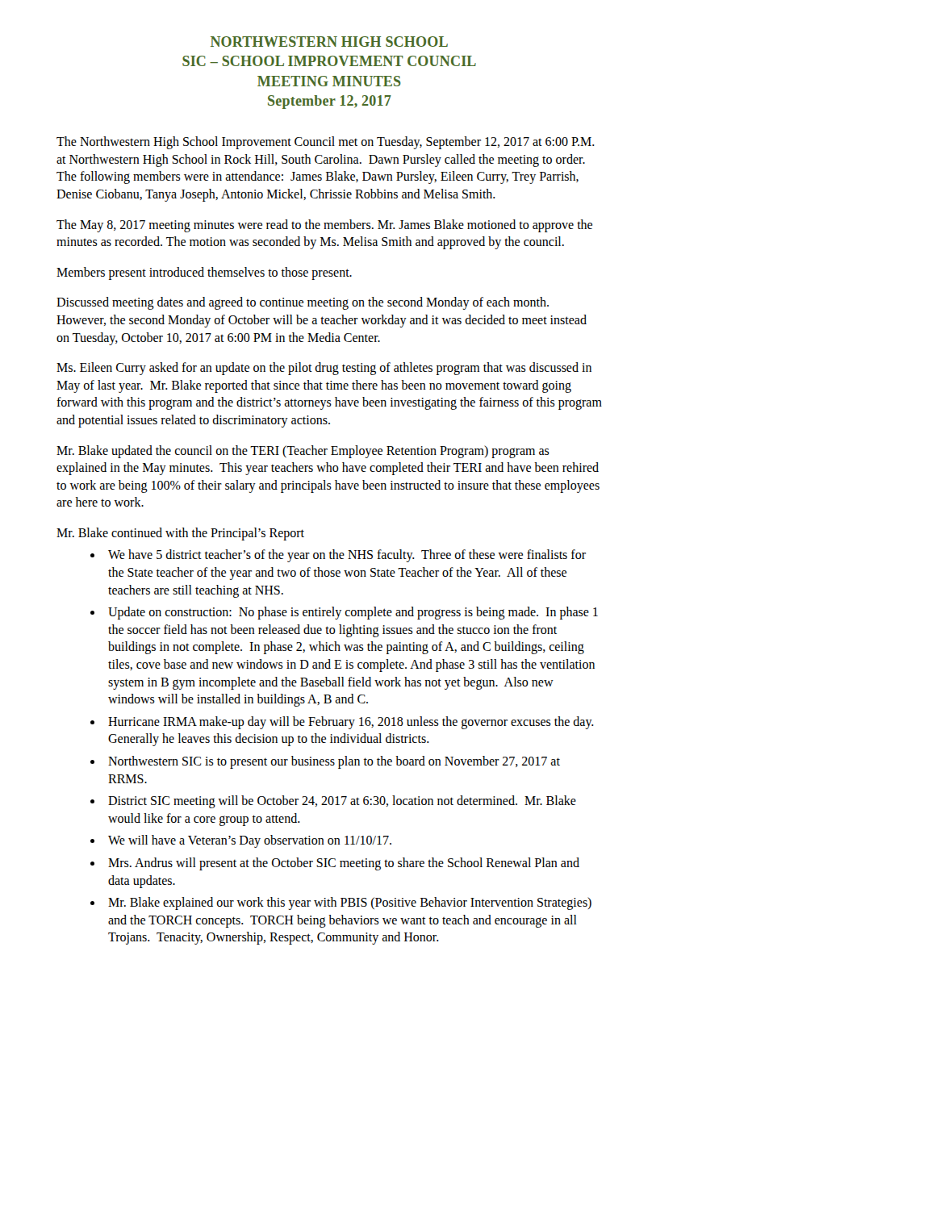NORTHWESTERN HIGH SCHOOL
SIC – SCHOOL IMPROVEMENT COUNCIL
MEETING MINUTES
September 12, 2017
The Northwestern High School Improvement Council met on Tuesday, September 12, 2017 at 6:00 P.M. at Northwestern High School in Rock Hill, South Carolina. Dawn Pursley called the meeting to order. The following members were in attendance: James Blake, Dawn Pursley, Eileen Curry, Trey Parrish, Denise Ciobanu, Tanya Joseph, Antonio Mickel, Chrissie Robbins and Melisa Smith.
The May 8, 2017 meeting minutes were read to the members. Mr. James Blake motioned to approve the minutes as recorded. The motion was seconded by Ms. Melisa Smith and approved by the council.
Members present introduced themselves to those present.
Discussed meeting dates and agreed to continue meeting on the second Monday of each month. However, the second Monday of October will be a teacher workday and it was decided to meet instead on Tuesday, October 10, 2017 at 6:00 PM in the Media Center.
Ms. Eileen Curry asked for an update on the pilot drug testing of athletes program that was discussed in May of last year. Mr. Blake reported that since that time there has been no movement toward going forward with this program and the district’s attorneys have been investigating the fairness of this program and potential issues related to discriminatory actions.
Mr. Blake updated the council on the TERI (Teacher Employee Retention Program) program as explained in the May minutes. This year teachers who have completed their TERI and have been rehired to work are being 100% of their salary and principals have been instructed to insure that these employees are here to work.
Mr. Blake continued with the Principal’s Report
We have 5 district teacher’s of the year on the NHS faculty. Three of these were finalists for the State teacher of the year and two of those won State Teacher of the Year. All of these teachers are still teaching at NHS.
Update on construction: No phase is entirely complete and progress is being made. In phase 1 the soccer field has not been released due to lighting issues and the stucco ion the front buildings in not complete. In phase 2, which was the painting of A, and C buildings, ceiling tiles, cove base and new windows in D and E is complete. And phase 3 still has the ventilation system in B gym incomplete and the Baseball field work has not yet begun. Also new windows will be installed in buildings A, B and C.
Hurricane IRMA make-up day will be February 16, 2018 unless the governor excuses the day. Generally he leaves this decision up to the individual districts.
Northwestern SIC is to present our business plan to the board on November 27, 2017 at RRMS.
District SIC meeting will be October 24, 2017 at 6:30, location not determined. Mr. Blake would like for a core group to attend.
We will have a Veteran’s Day observation on 11/10/17.
Mrs. Andrus will present at the October SIC meeting to share the School Renewal Plan and data updates.
Mr. Blake explained our work this year with PBIS (Positive Behavior Intervention Strategies) and the TORCH concepts. TORCH being behaviors we want to teach and encourage in all Trojans. Tenacity, Ownership, Respect, Community and Honor.